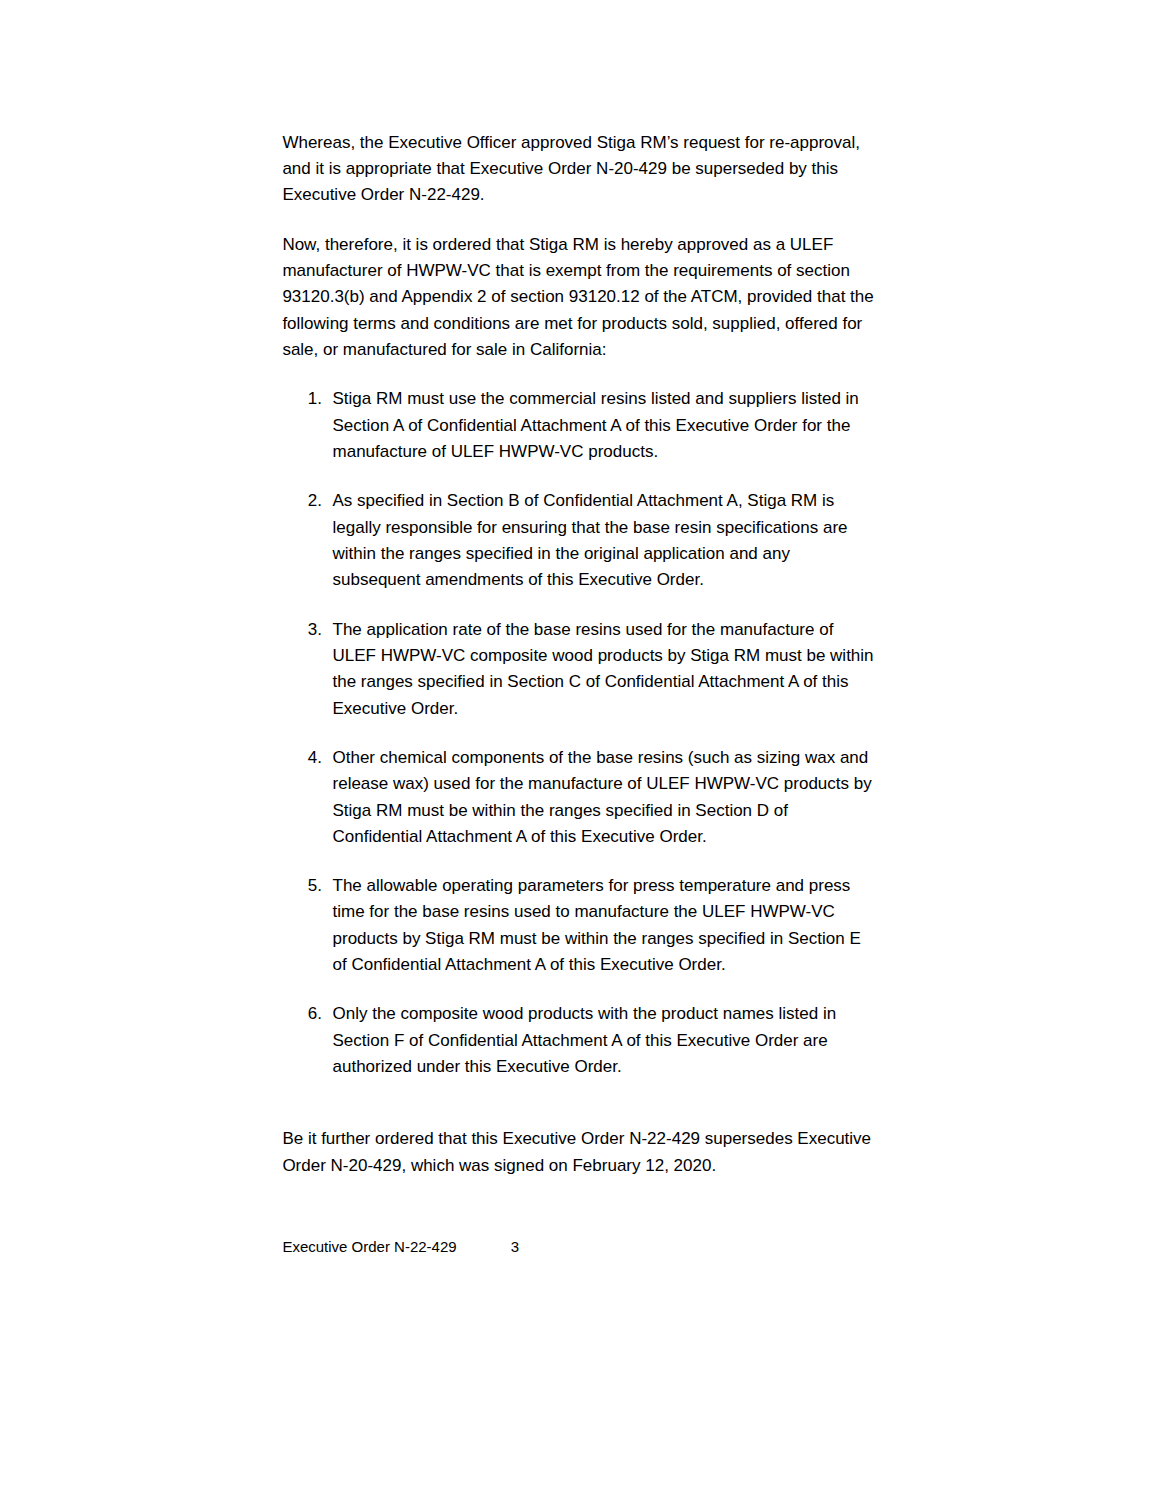Whereas, the Executive Officer approved Stiga RM’s request for re-approval, and it is appropriate that Executive Order N-20-429 be superseded by this Executive Order N-22-429.
Now, therefore, it is ordered that Stiga RM is hereby approved as a ULEF manufacturer of HWPW-VC that is exempt from the requirements of section 93120.3(b) and Appendix 2 of section 93120.12 of the ATCM, provided that the following terms and conditions are met for products sold, supplied, offered for sale, or manufactured for sale in California:
Stiga RM must use the commercial resins listed and suppliers listed in Section A of Confidential Attachment A of this Executive Order for the manufacture of ULEF HWPW-VC products.
As specified in Section B of Confidential Attachment A, Stiga RM is legally responsible for ensuring that the base resin specifications are within the ranges specified in the original application and any subsequent amendments of this Executive Order.
The application rate of the base resins used for the manufacture of ULEF HWPW-VC composite wood products by Stiga RM must be within the ranges specified in Section C of Confidential Attachment A of this Executive Order.
Other chemical components of the base resins (such as sizing wax and release wax) used for the manufacture of ULEF HWPW-VC products by Stiga RM must be within the ranges specified in Section D of Confidential Attachment A of this Executive Order.
The allowable operating parameters for press temperature and press time for the base resins used to manufacture the ULEF HWPW-VC products by Stiga RM must be within the ranges specified in Section E of Confidential Attachment A of this Executive Order.
Only the composite wood products with the product names listed in Section F of Confidential Attachment A of this Executive Order are authorized under this Executive Order.
Be it further ordered that this Executive Order N-22-429 supersedes Executive Order N-20-429, which was signed on February 12, 2020.
Executive Order N-22-429 3